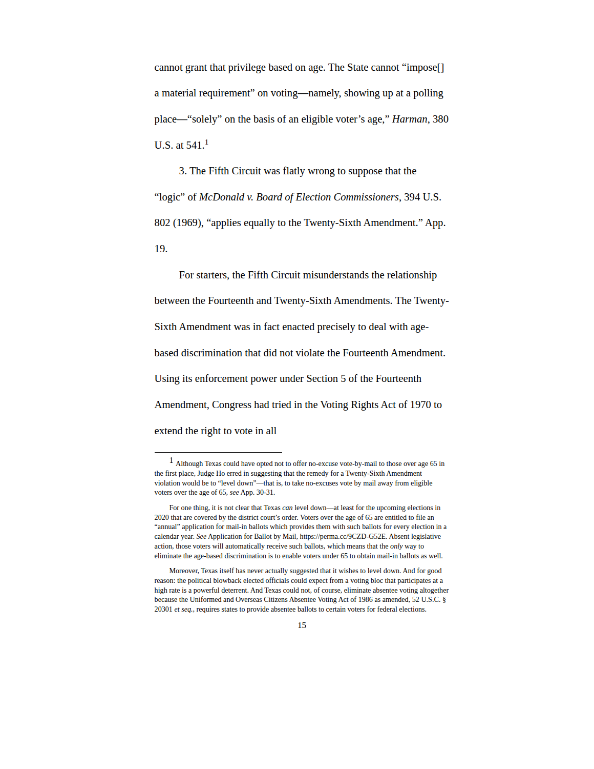cannot grant that privilege based on age. The State cannot “impose[] a material requirement” on voting—namely, showing up at a polling place—“solely” on the basis of an eligible voter’s age,” Harman, 380 U.S. at 541.1
3. The Fifth Circuit was flatly wrong to suppose that the “logic” of McDonald v. Board of Election Commissioners, 394 U.S. 802 (1969), “applies equally to the Twenty-Sixth Amendment.” App. 19.
For starters, the Fifth Circuit misunderstands the relationship between the Fourteenth and Twenty-Sixth Amendments. The Twenty-Sixth Amendment was in fact enacted precisely to deal with age-based discrimination that did not violate the Fourteenth Amendment. Using its enforcement power under Section 5 of the Fourteenth Amendment, Congress had tried in the Voting Rights Act of 1970 to extend the right to vote in all
1 Although Texas could have opted not to offer no-excuse vote-by-mail to those over age 65 in the first place, Judge Ho erred in suggesting that the remedy for a Twenty-Sixth Amendment violation would be to “level down”—that is, to take no-excuses vote by mail away from eligible voters over the age of 65, see App. 30-31.
For one thing, it is not clear that Texas can level down—at least for the upcoming elections in 2020 that are covered by the district court’s order. Voters over the age of 65 are entitled to file an “annual” application for mail-in ballots which provides them with such ballots for every election in a calendar year. See Application for Ballot by Mail, https://perma.cc/9CZD-G52E. Absent legislative action, those voters will automatically receive such ballots, which means that the only way to eliminate the age-based discrimination is to enable voters under 65 to obtain mail-in ballots as well.
Moreover, Texas itself has never actually suggested that it wishes to level down. And for good reason: the political blowback elected officials could expect from a voting bloc that participates at a high rate is a powerful deterrent. And Texas could not, of course, eliminate absentee voting altogether because the Uniformed and Overseas Citizens Absentee Voting Act of 1986 as amended, 52 U.S.C. § 20301 et seq., requires states to provide absentee ballots to certain voters for federal elections.
15